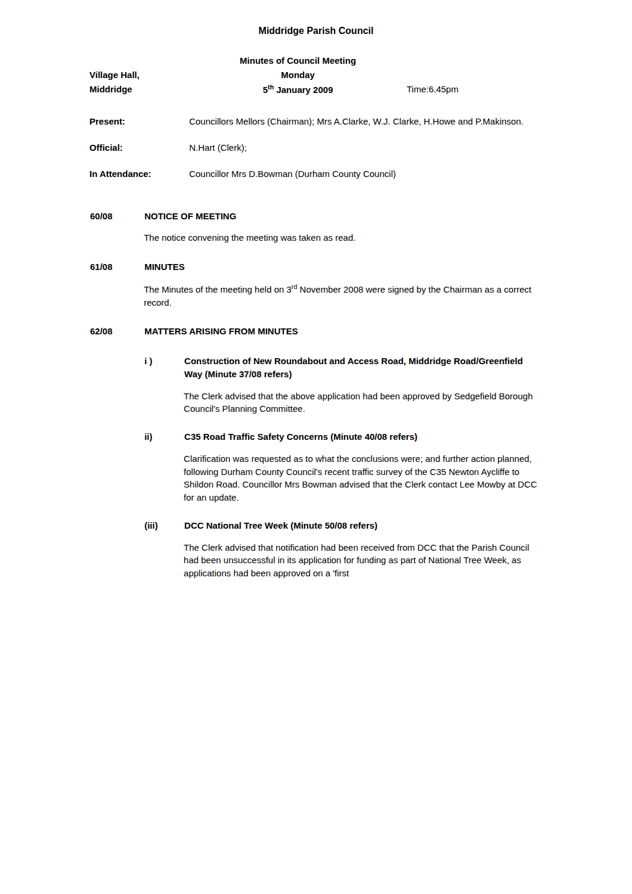Middridge Parish Council
| | Minutes of Council Meeting | |
| Village Hall, | Monday | |
| Middridge | 5 th January 2009 | Time:6.45pm |
| Present: | Councillors Mellors (Chairman); Mrs A.Clarke, W.J. Clarke, H.Howe and P.Makinson. |
| Official: | N.Hart (Clerk); |
| In Attendance: | Councillor Mrs D.Bowman (Durham County Council) |
| 60/08 | NOTICE OF MEETING |
The notice convening the meeting was taken as read.
| 61/08 | MINUTES |
The Minutes of the meeting held on 3rd November 2008 were signed by the Chairman as a correct record.
| 62/08 | MATTERS ARISING FROM MINUTES |
| i ) | Construction of New Roundabout and Access Road, Middridge Road/Greenfield Way (Minute 37/08 refers) |
The Clerk advised that the above application had been approved by Sedgefield Borough Council's Planning Committee.
| ii) | C35 Road Traffic Safety Concerns (Minute 40/08 refers) |
Clarification was requested as to what the conclusions were; and further action planned, following Durham County Council's recent traffic survey of the C35 Newton Aycliffe to Shildon Road. Councillor Mrs Bowman advised that the Clerk contact Lee Mowby at DCC for an update.
| (iii) | DCC National Tree Week (Minute 50/08 refers) |
The Clerk advised that notification had been received from DCC that the Parish Council had been unsuccessful in its application for funding as part of National Tree Week, as applications had been approved on a 'first